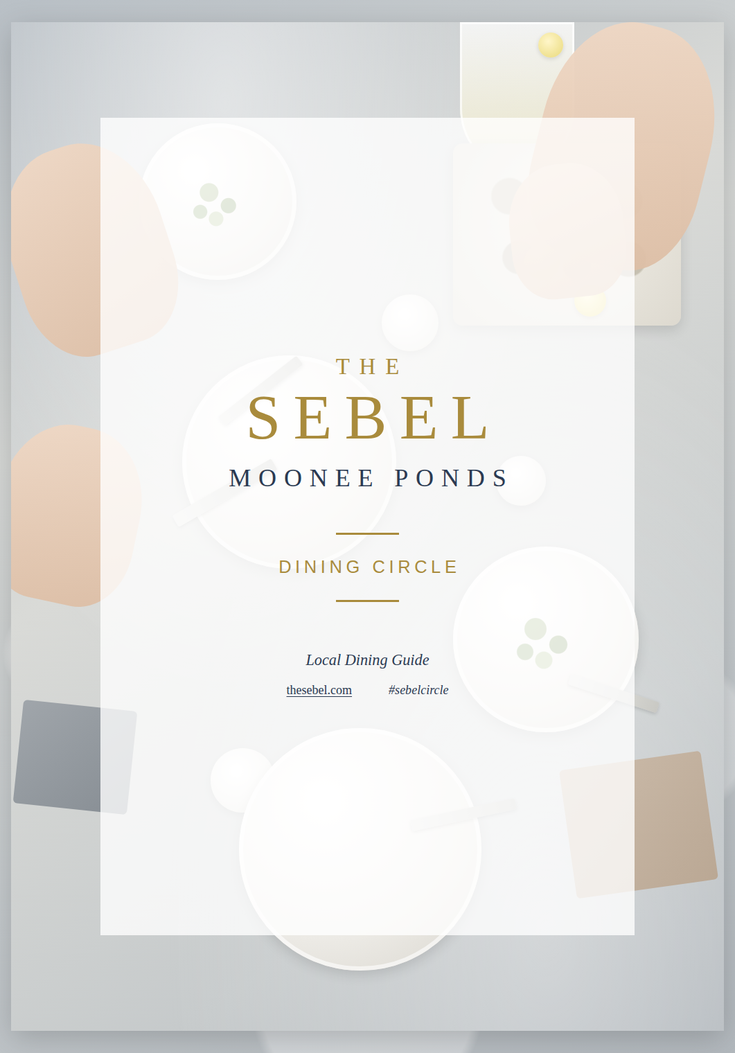THE SEBEL
MOONEE PONDS
DINING CIRCLE
Local Dining Guide
thesebel.com #sebelcircle